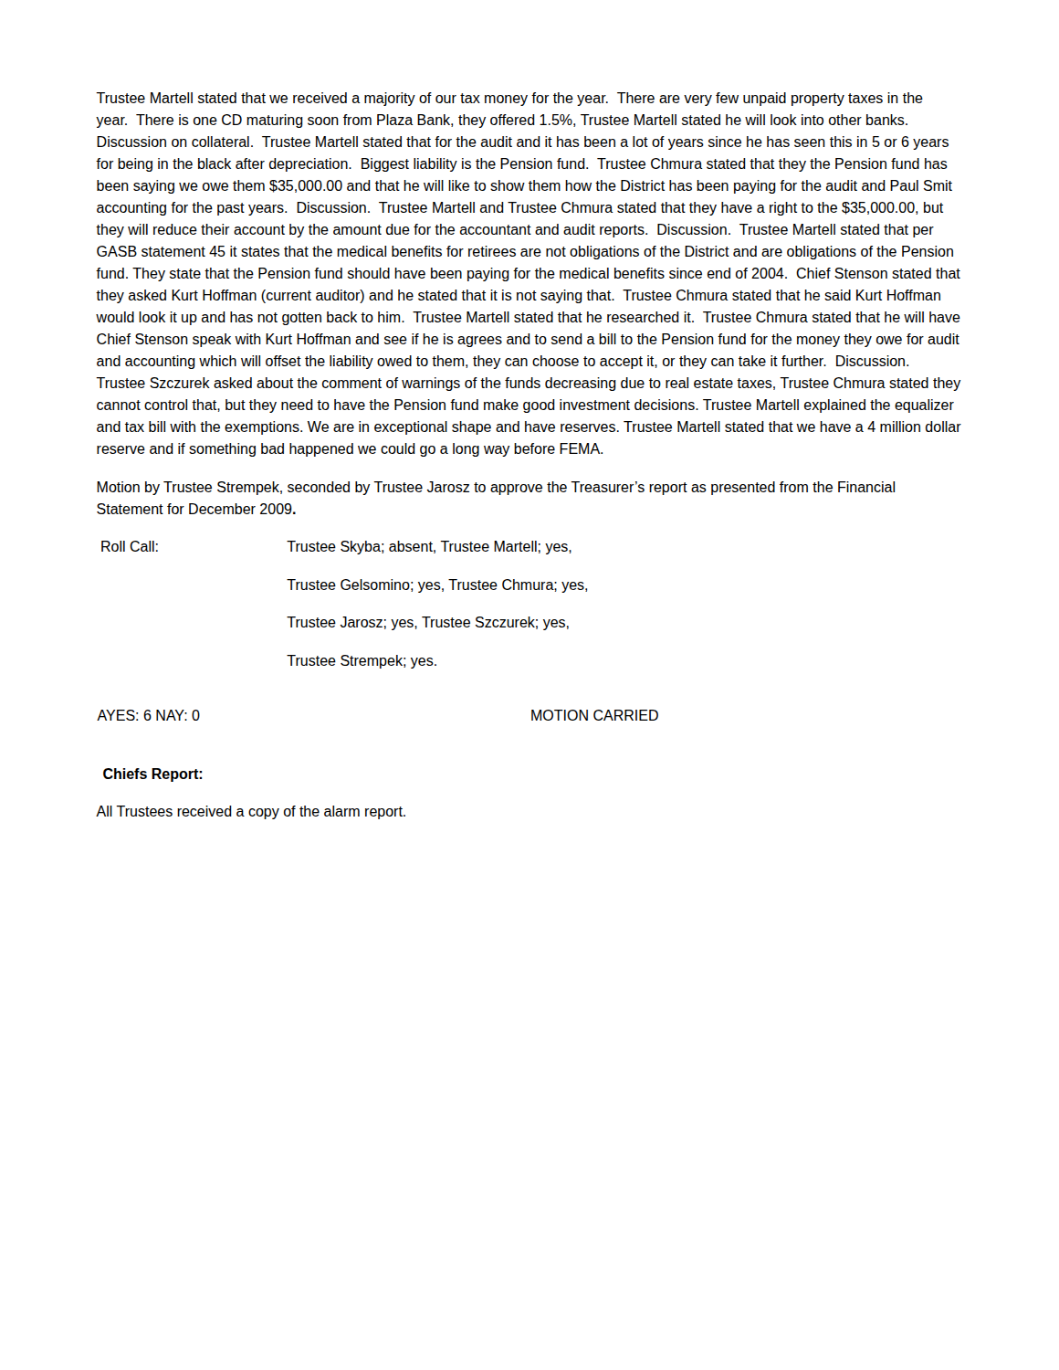Trustee Martell stated that we received a majority of our tax money for the year. There are very few unpaid property taxes in the year. There is one CD maturing soon from Plaza Bank, they offered 1.5%, Trustee Martell stated he will look into other banks. Discussion on collateral. Trustee Martell stated that for the audit and it has been a lot of years since he has seen this in 5 or 6 years for being in the black after depreciation. Biggest liability is the Pension fund. Trustee Chmura stated that they the Pension fund has been saying we owe them $35,000.00 and that he will like to show them how the District has been paying for the audit and Paul Smit accounting for the past years. Discussion. Trustee Martell and Trustee Chmura stated that they have a right to the $35,000.00, but they will reduce their account by the amount due for the accountant and audit reports. Discussion. Trustee Martell stated that per GASB statement 45 it states that the medical benefits for retirees are not obligations of the District and are obligations of the Pension fund. They state that the Pension fund should have been paying for the medical benefits since end of 2004. Chief Stenson stated that they asked Kurt Hoffman (current auditor) and he stated that it is not saying that. Trustee Chmura stated that he said Kurt Hoffman would look it up and has not gotten back to him. Trustee Martell stated that he researched it. Trustee Chmura stated that he will have Chief Stenson speak with Kurt Hoffman and see if he is agrees and to send a bill to the Pension fund for the money they owe for audit and accounting which will offset the liability owed to them, they can choose to accept it, or they can take it further. Discussion. Trustee Szczurek asked about the comment of warnings of the funds decreasing due to real estate taxes, Trustee Chmura stated they cannot control that, but they need to have the Pension fund make good investment decisions. Trustee Martell explained the equalizer and tax bill with the exemptions. We are in exceptional shape and have reserves. Trustee Martell stated that we have a 4 million dollar reserve and if something bad happened we could go a long way before FEMA.
Motion by Trustee Strempek, seconded by Trustee Jarosz to approve the Treasurer’s report as presented from the Financial Statement for December 2009.
| Roll Call: | Trustee Skyba; absent, Trustee Martell; yes, |
| | Trustee Gelsomino; yes, Trustee Chmura; yes, |
| | Trustee Jarosz; yes, Trustee Szczurek; yes, |
| | Trustee Strempek; yes. |
| AYES: 6 NAY: 0 | | MOTION CARRIED |
Chiefs Report:
All Trustees received a copy of the alarm report.